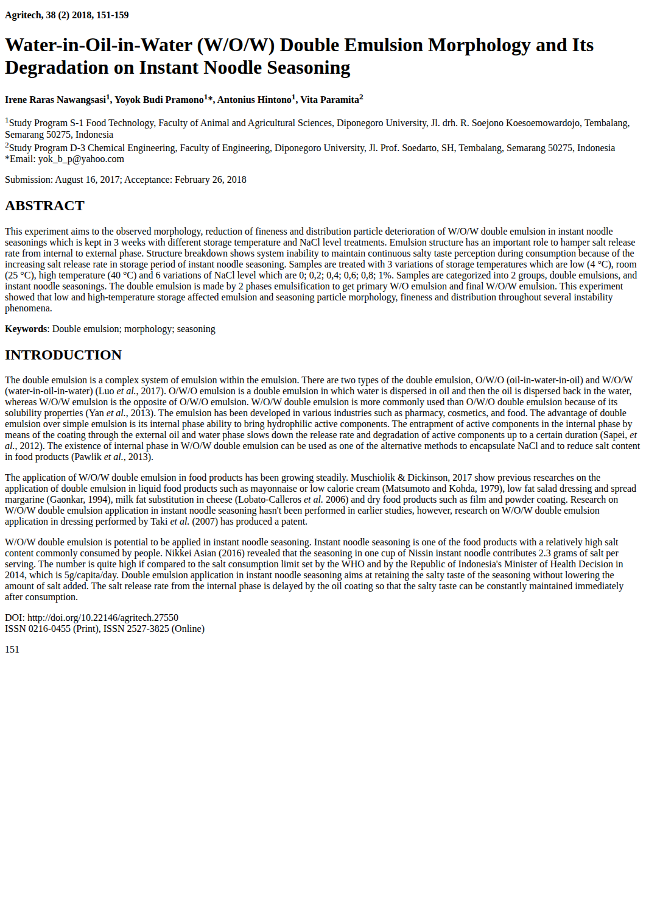Agritech, 38 (2) 2018, 151-159
Water-in-Oil-in-Water (W/O/W) Double Emulsion Morphology and Its Degradation on Instant Noodle Seasoning
Irene Raras Nawangsasi1, Yoyok Budi Pramono1*, Antonius Hintono1, Vita Paramita2
1Study Program S-1 Food Technology, Faculty of Animal and Agricultural Sciences, Diponegoro University, Jl. drh. R. Soejono Koesoemowardojo, Tembalang, Semarang 50275, Indonesia
2Study Program D-3 Chemical Engineering, Faculty of Engineering, Diponegoro University, Jl. Prof. Soedarto, SH, Tembalang, Semarang 50275, Indonesia
*Email: yok_b_p@yahoo.com
Submission: August 16, 2017; Acceptance: February 26, 2018
ABSTRACT
This experiment aims to the observed morphology, reduction of fineness and distribution particle deterioration of W/O/W double emulsion in instant noodle seasonings which is kept in 3 weeks with different storage temperature and NaCl level treatments. Emulsion structure has an important role to hamper salt release rate from internal to external phase. Structure breakdown shows system inability to maintain continuous salty taste perception during consumption because of the increasing salt release rate in storage period of instant noodle seasoning. Samples are treated with 3 variations of storage temperatures which are low (4 °C), room (25 °C), high temperature (40 °C) and 6 variations of NaCl level which are 0; 0,2; 0,4; 0,6; 0,8; 1%. Samples are categorized into 2 groups, double emulsions, and instant noodle seasonings. The double emulsion is made by 2 phases emulsification to get primary W/O emulsion and final W/O/W emulsion. This experiment showed that low and high-temperature storage affected emulsion and seasoning particle morphology, fineness and distribution throughout several instability phenomena.
Keywords: Double emulsion; morphology; seasoning
INTRODUCTION
The double emulsion is a complex system of emulsion within the emulsion. There are two types of the double emulsion, O/W/O (oil-in-water-in-oil) and W/O/W (water-in-oil-in-water) (Luo et al., 2017). O/W/O emulsion is a double emulsion in which water is dispersed in oil and then the oil is dispersed back in the water, whereas W/O/W emulsion is the opposite of O/W/O emulsion. W/O/W double emulsion is more commonly used than O/W/O double emulsion because of its solubility properties (Yan et al., 2013). The emulsion has been developed in various industries such as pharmacy, cosmetics, and food. The advantage of double emulsion over simple emulsion is its internal phase ability to bring hydrophilic active components. The entrapment of active components in the internal phase by means of the coating through the external oil and water phase slows down the release rate and degradation of active components up to a certain duration (Sapei, et al., 2012). The existence of internal phase in W/O/W double emulsion can be used as one of the alternative methods to encapsulate NaCl and to reduce salt content in food products (Pawlik et al., 2013).
The application of W/O/W double emulsion in food products has been growing steadily. Muschiolik & Dickinson, 2017 show previous researches on the application of double emulsion in liquid food products such as mayonnaise or low calorie cream (Matsumoto and Kohda, 1979), low fat salad dressing and spread margarine (Gaonkar, 1994), milk fat substitution in cheese (Lobato-Calleros et al. 2006) and dry food products such as film and powder coating. Research on W/O/W double emulsion application in instant noodle seasoning hasn't been performed in earlier studies, however, research on W/O/W double emulsion application in dressing performed by Taki et al. (2007) has produced a patent.
W/O/W double emulsion is potential to be applied in instant noodle seasoning. Instant noodle seasoning is one of the food products with a relatively high salt content commonly consumed by people. Nikkei Asian (2016) revealed that the seasoning in one cup of Nissin instant noodle contributes 2.3 grams of salt per serving. The number is quite high if compared to the salt consumption limit set by the WHO and by the Republic of Indonesia's Minister of Health Decision in 2014, which is 5g/capita/day. Double emulsion application in instant noodle seasoning aims at retaining the salty taste of the seasoning without lowering the amount of salt added. The salt release rate from the internal phase is delayed by the oil coating so that the salty taste can be constantly maintained immediately after consumption.
DOI: http://doi.org/10.22146/agritech.27550
ISSN 0216-0455 (Print), ISSN 2527-3825 (Online)
151